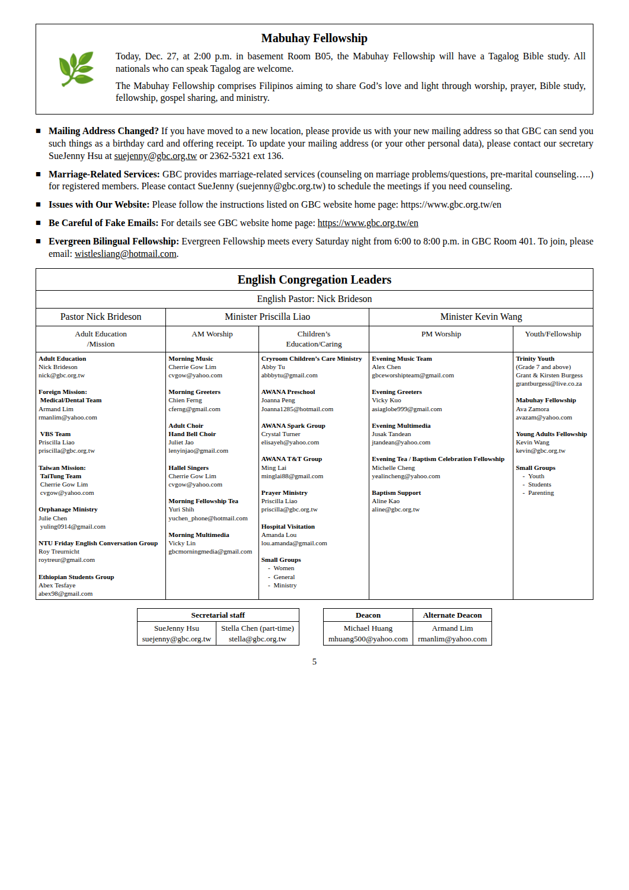Mabuhay Fellowship
🌿
Today, Dec. 27, at 2:00 p.m. in basement Room B05, the Mabuhay Fellowship will have a Tagalog Bible study. All nationals who can speak Tagalog are welcome.
The Mabuhay Fellowship comprises Filipinos aiming to share God’s love and light through worship, prayer, Bible study, fellowship, gospel sharing, and ministry.
Mailing Address Changed? If you have moved to a new location, please provide us with your new mailing address so that GBC can send you such things as a birthday card and offering receipt. To update your mailing address (or your other personal data), please contact our secretary SueJenny Hsu at suejenny@gbc.org.tw or 2362-5321 ext 136.
Marriage-Related Services: GBC provides marriage-related services (counseling on marriage problems/questions, pre-marital counseling…..) for registered members. Please contact SueJenny (suejenny@gbc.org.tw) to schedule the meetings if you need counseling.
Issues with Our Website: Please follow the instructions listed on GBC website home page: https://www.gbc.org.tw/en
Be Careful of Fake Emails: For details see GBC website home page: https://www.gbc.org.tw/en
Evergreen Bilingual Fellowship: Evergreen Fellowship meets every Saturday night from 6:00 to 8:00 p.m. in GBC Room 401. To join, please email: wistlesliang@hotmail.com.
| English Congregation Leaders |
| --- |
| English Pastor: Nick Brideson |
| Pastor Nick Brideson | Minister Priscilla Liao | Minister Kevin Wang |
| Adult Education /Mission | AM Worship | Children’s Education/Caring | PM Worship | Youth/Fellowship |
| Adult Education Nick Brideson nick@gbc.org.tw Foreign Mission: Medical/Dental Team Armand Lim rmanlim@yahoo.com VBS Team Priscilla Liao priscilla@gbc.org.tw Taiwan Mission: TaiTung Team Cherrie Gow Lim cvgow@yahoo.com Orphanage Ministry Julie Chen yuling0914@gmail.com NTU Friday English Conversation Group Roy Treurnicht roytreur@gmail.com Ethiopian Students Group Abex Tesfaye abex98@gmail.com | Morning Music Cherrie Gow Lim cvgow@yahoo.com Morning Greeters Chien Ferng cferng@gmail.com Adult Choir Hand Bell Choir Juliet Jao lenyinjao@gmail.com Hallel Singers Cherrie Gow Lim cvgow@yahoo.com Morning Fellowship Tea Yuri Shih yuchen_phone@hotmail.com Morning Multimedia Vicky Lin gbcmorningmedia@gmail.com | Cryroom Children’s Care Ministry Abby Tu abbbytu@gmail.com AWANA Preschool Joanna Peng Joanna1285@hotmail.com AWANA Spark Group Crystal Turner elisayeh@yahoo.com AWANA T&T Group Ming Lai minglai88@gmail.com Prayer Ministry Priscilla Liao priscilla@gbc.org.tw Hospital Visitation Amanda Lou lou.amanda@gmail.com Small Groups - Women - General - Ministry | Evening Music Team Alex Chen gbceworshipteam@gmail.com Evening Greeters Vicky Kuo asiaglobe999@gmail.com Evening Multimedia Jusak Tandean jtandean@yahoo.com Evening Tea / Baptism Celebration Fellowship Michelle Cheng yealincheng@yahoo.com Baptism Support Aline Kao aline@gbc.org.tw | Trinity Youth (Grade 7 and above) Grant & Kirsten Burgess grantburgess@live.co.za Mabuhay Fellowship Ava Zamora avazam@yahoo.com Young Adults Fellowship Kevin Wang kevin@gbc.org.tw Small Groups - Youth - Students - Parenting |
| Secretarial staff |
| --- |
| SueJenny Hsu suejenny@gbc.org.tw | Stella Chen (part-time) stella@gbc.org.tw |
| Deacon | Alternate Deacon |
| --- | --- |
| Michael Huang mhuang500@yahoo.com | Armand Lim rmanlim@yahoo.com |
5